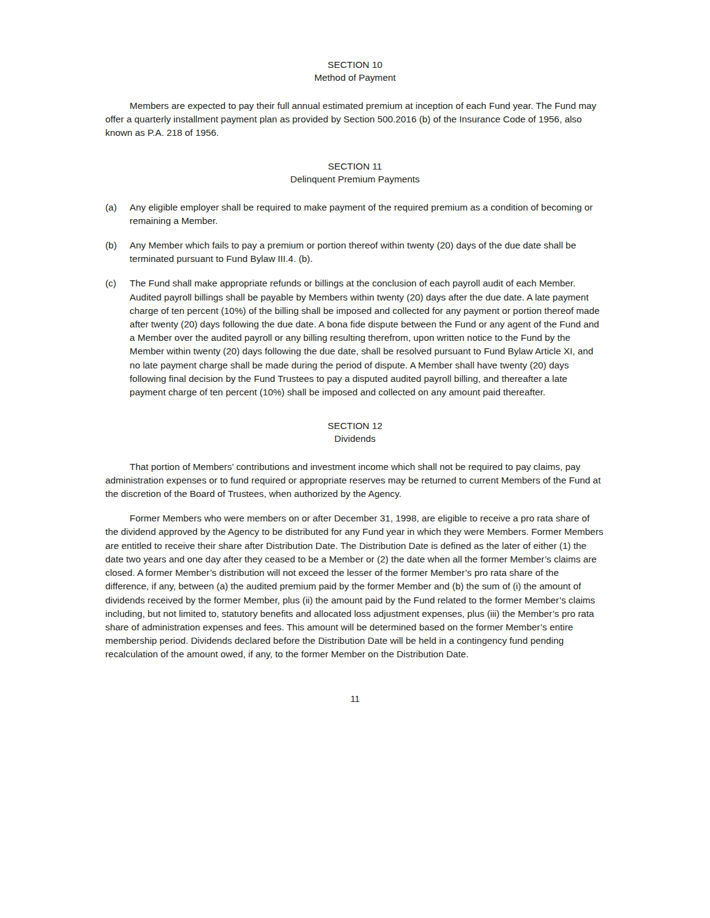SECTION 10
Method of Payment
Members are expected to pay their full annual estimated premium at inception of each Fund year. The Fund may offer a quarterly installment payment plan as provided by Section 500.2016 (b) of the Insurance Code of 1956, also known as P.A. 218 of 1956.
SECTION 11
Delinquent Premium Payments
(a) Any eligible employer shall be required to make payment of the required premium as a condition of becoming or remaining a Member.
(b) Any Member which fails to pay a premium or portion thereof within twenty (20) days of the due date shall be terminated pursuant to Fund Bylaw III.4. (b).
(c) The Fund shall make appropriate refunds or billings at the conclusion of each payroll audit of each Member. Audited payroll billings shall be payable by Members within twenty (20) days after the due date. A late payment charge of ten percent (10%) of the billing shall be imposed and collected for any payment or portion thereof made after twenty (20) days following the due date. A bona fide dispute between the Fund or any agent of the Fund and a Member over the audited payroll or any billing resulting therefrom, upon written notice to the Fund by the Member within twenty (20) days following the due date, shall be resolved pursuant to Fund Bylaw Article XI, and no late payment charge shall be made during the period of dispute. A Member shall have twenty (20) days following final decision by the Fund Trustees to pay a disputed audited payroll billing, and thereafter a late payment charge of ten percent (10%) shall be imposed and collected on any amount paid thereafter.
SECTION 12
Dividends
That portion of Members’ contributions and investment income which shall not be required to pay claims, pay administration expenses or to fund required or appropriate reserves may be returned to current Members of the Fund at the discretion of the Board of Trustees, when authorized by the Agency.
Former Members who were members on or after December 31, 1998, are eligible to receive a pro rata share of the dividend approved by the Agency to be distributed for any Fund year in which they were Members. Former Members are entitled to receive their share after Distribution Date. The Distribution Date is defined as the later of either (1) the date two years and one day after they ceased to be a Member or (2) the date when all the former Member’s claims are closed. A former Member’s distribution will not exceed the lesser of the former Member’s pro rata share of the difference, if any, between (a) the audited premium paid by the former Member and (b) the sum of (i) the amount of dividends received by the former Member, plus (ii) the amount paid by the Fund related to the former Member’s claims including, but not limited to, statutory benefits and allocated loss adjustment expenses, plus (iii) the Member’s pro rata share of administration expenses and fees. This amount will be determined based on the former Member’s entire membership period. Dividends declared before the Distribution Date will be held in a contingency fund pending recalculation of the amount owed, if any, to the former Member on the Distribution Date.
11